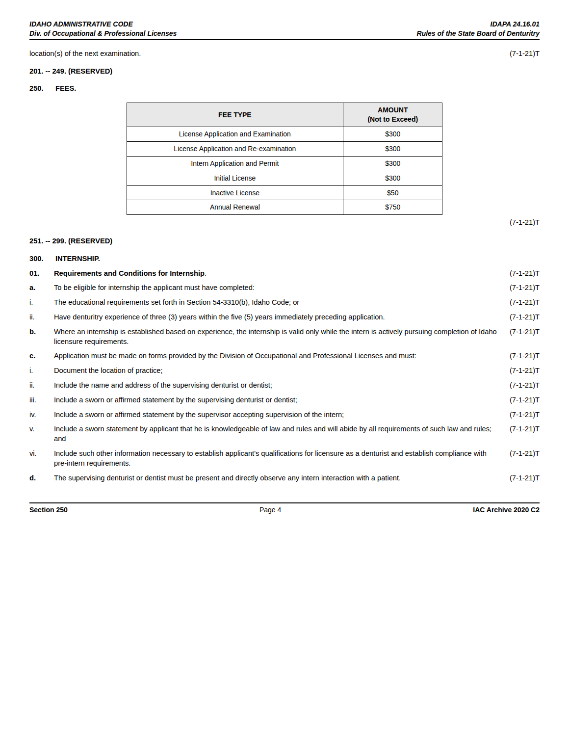IDAHO ADMINISTRATIVE CODE Div. of Occupational & Professional Licenses
IDAPA 24.16.01 Rules of the State Board of Denturitry
location(s) of the next examination.
(7-1-21)T
201. -- 249. (RESERVED)
250. FEES.
| FEE TYPE | AMOUNT (Not to Exceed) |
| --- | --- |
| License Application and Examination | $300 |
| License Application and Re-examination | $300 |
| Intern Application and Permit | $300 |
| Initial License | $300 |
| Inactive License | $50 |
| Annual Renewal | $750 |
(7-1-21)T
251. -- 299. (RESERVED)
300. INTERNSHIP.
01.
Requirements and Conditions for Internship.
(7-1-21)T
a.
To be eligible for internship the applicant must have completed:
(7-1-21)T
i.
The educational requirements set forth in Section 54-3310(b), Idaho Code; or
(7-1-21)T
ii.
Have denturitry experience of three (3) years within the five (5) years immediately preceding application.
(7-1-21)T
b.
Where an internship is established based on experience, the internship is valid only while the intern is actively pursuing completion of Idaho licensure requirements.
(7-1-21)T
c.
Application must be made on forms provided by the Division of Occupational and Professional Licenses and must:
(7-1-21)T
i.
Document the location of practice;
(7-1-21)T
ii.
Include the name and address of the supervising denturist or dentist;
(7-1-21)T
iii.
Include a sworn or affirmed statement by the supervising denturist or dentist;
(7-1-21)T
iv.
Include a sworn or affirmed statement by the supervisor accepting supervision of the intern;
(7-1-21)T
v.
Include a sworn statement by applicant that he is knowledgeable of law and rules and will abide by all requirements of such law and rules; and
(7-1-21)T
vi.
Include such other information necessary to establish applicant's qualifications for licensure as a denturist and establish compliance with pre-intern requirements.
(7-1-21)T
d.
The supervising denturist or dentist must be present and directly observe any intern interaction with a patient.
(7-1-21)T
Section 250
Page 4
IAC Archive 2020 C2